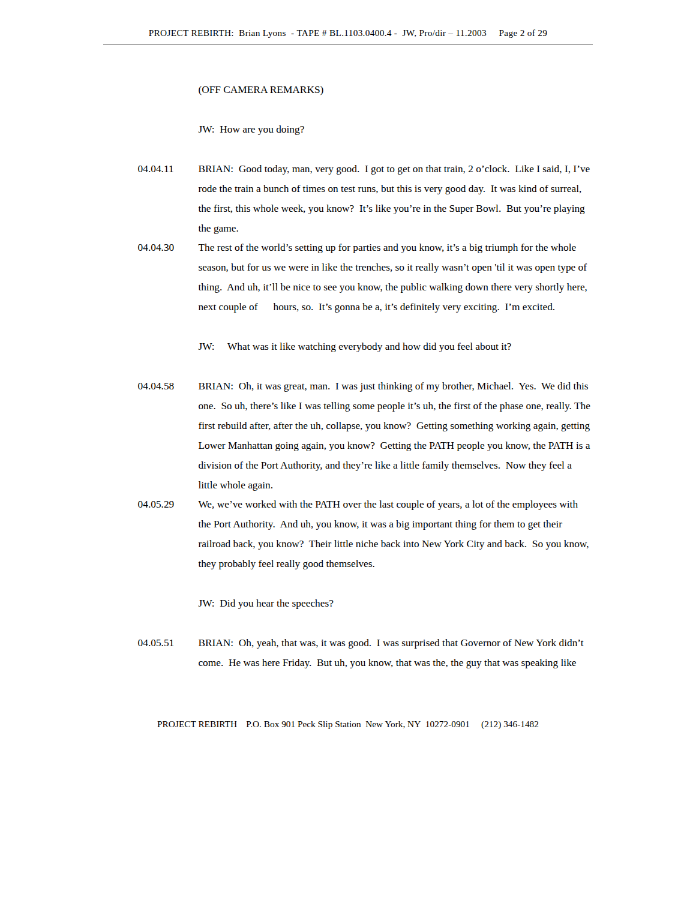PROJECT REBIRTH: Brian Lyons - TAPE # BL.1103.0400.4 - JW, Pro/dir – 11.2003 Page 2 of 29
(OFF CAMERA REMARKS)
JW: How are you doing?
04.04.11
BRIAN: Good today, man, very good. I got to get on that train, 2 o’clock. Like I said, I, I’ve rode the train a bunch of times on test runs, but this is very good day. It was kind of surreal, the first, this whole week, you know? It’s like you’re in the Super Bowl. But you’re playing the game.
04.04.30
The rest of the world’s setting up for parties and you know, it’s a big triumph for the whole season, but for us we were in like the trenches, so it really wasn’t open 'til it was open type of thing. And uh, it’ll be nice to see you know, the public walking down there very shortly here, next couple of hours, so. It’s gonna be a, it’s definitely very exciting. I’m excited.
JW: What was it like watching everybody and how did you feel about it?
04.04.58
BRIAN: Oh, it was great, man. I was just thinking of my brother, Michael. Yes. We did this one. So uh, there’s like I was telling some people it’s uh, the first of the phase one, really. The first rebuild after, after the uh, collapse, you know? Getting something working again, getting Lower Manhattan going again, you know? Getting the PATH people you know, the PATH is a division of the Port Authority, and they’re like a little family themselves. Now they feel a little whole again.
04.05.29
We, we’ve worked with the PATH over the last couple of years, a lot of the employees with the Port Authority. And uh, you know, it was a big important thing for them to get their railroad back, you know? Their little niche back into New York City and back. So you know, they probably feel really good themselves.
JW: Did you hear the speeches?
04.05.51
BRIAN: Oh, yeah, that was, it was good. I was surprised that Governor of New York didn’t come. He was here Friday. But uh, you know, that was the, the guy that was speaking like
PROJECT REBIRTH P.O. Box 901 Peck Slip Station New York, NY 10272-0901 (212) 346-1482